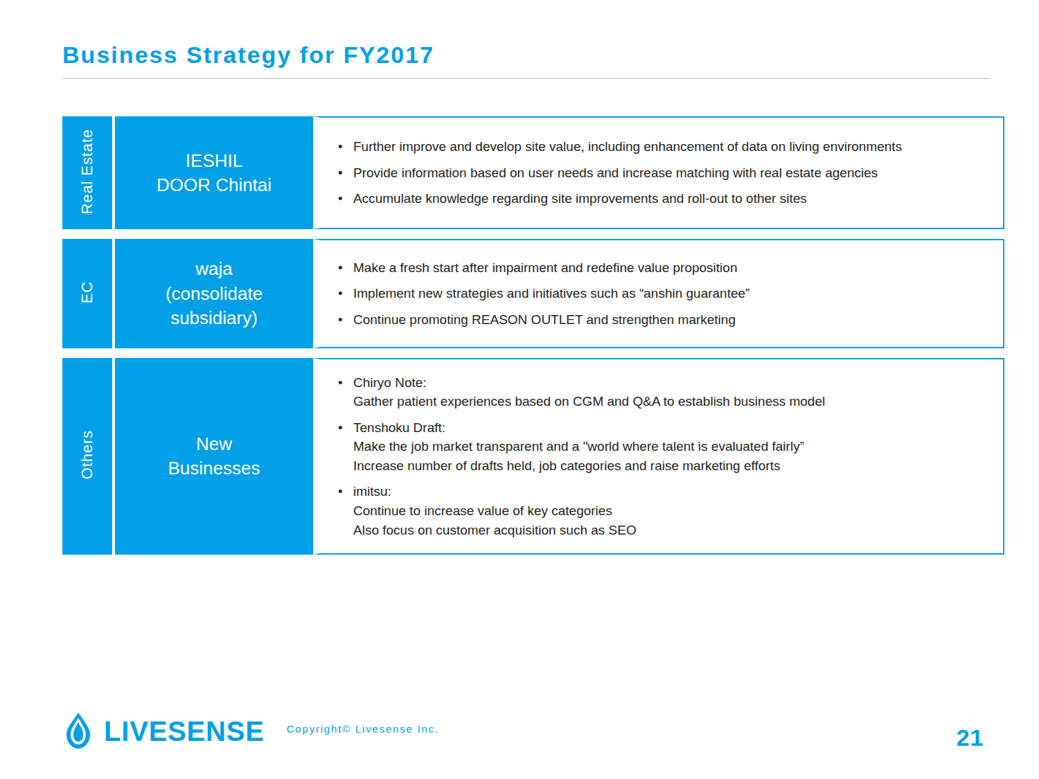Business Strategy for FY2017
| Real Estate | IESHIL DOOR Chintai | Further improve and develop site value, including enhancement of data on living environments Provide information based on user needs and increase matching with real estate agencies Accumulate knowledge regarding site improvements and roll-out to other sites |
| EC | waja (consolidate subsidiary) | Make a fresh start after impairment and redefine value proposition Implement new strategies and initiatives such as “anshin guarantee” Continue promoting REASON OUTLET and strengthen marketing |
| Others | New Businesses | Chiryo Note: Gather patient experiences based on CGM and Q&A to establish business model Tenshoku Draft: Make the job market transparent and a "world where talent is evaluated fairly” Increase number of drafts held, job categories and raise marketing efforts imitsu: Continue to increase value of key categories Also focus on customer acquisition such as SEO |
LIVESENSE
Copyright© Livesense Inc.
21